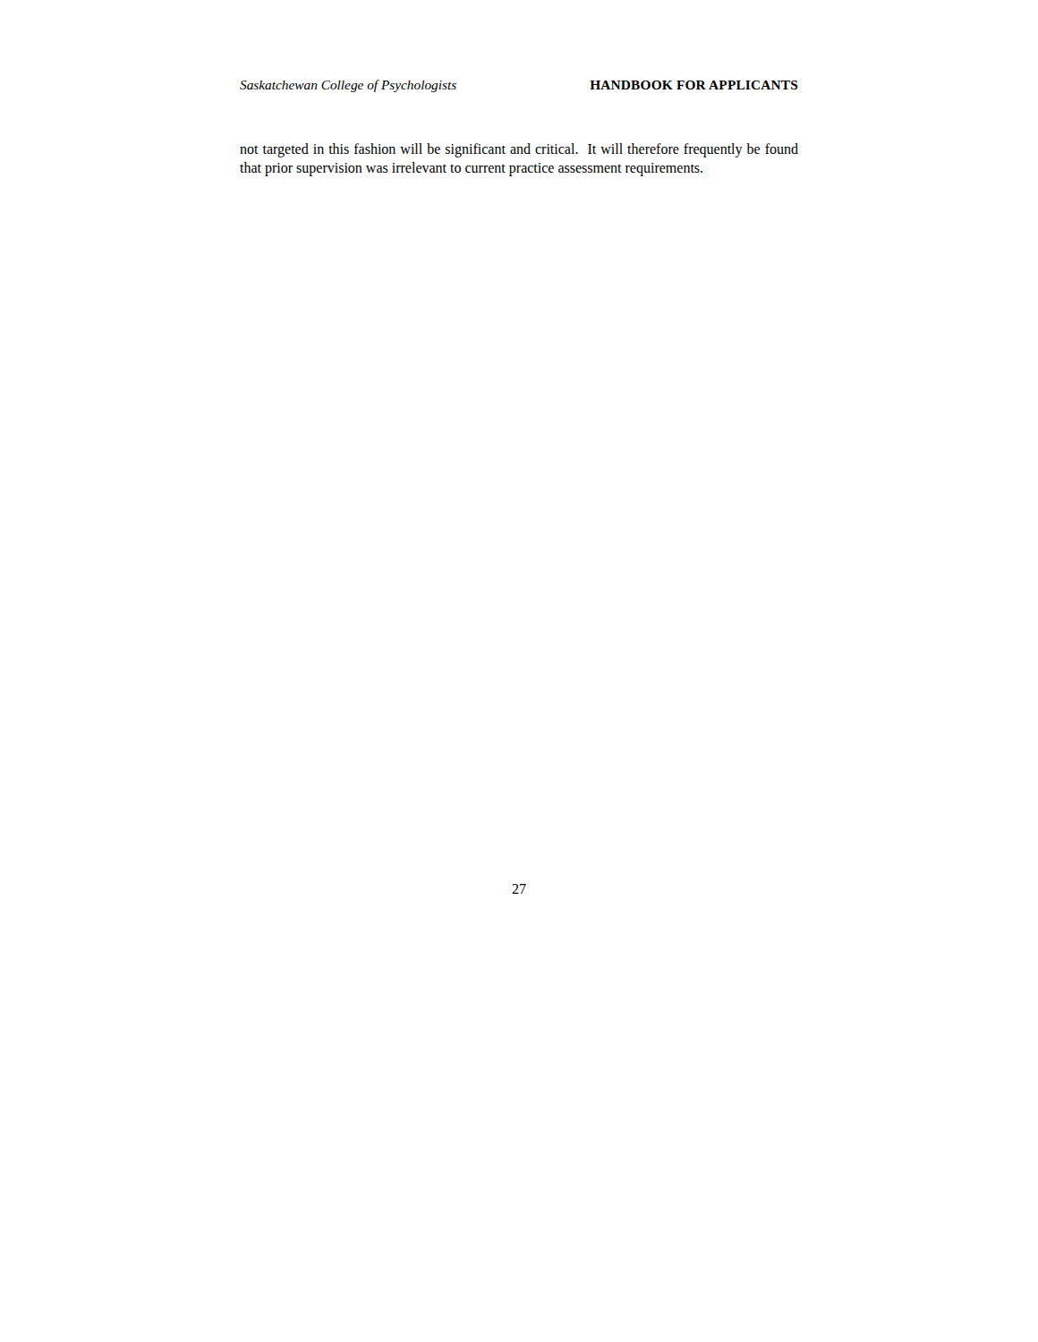Saskatchewan College of Psychologists
HANDBOOK FOR APPLICANTS
not targeted in this fashion will be significant and critical. It will therefore frequently be found that prior supervision was irrelevant to current practice assessment requirements.
27